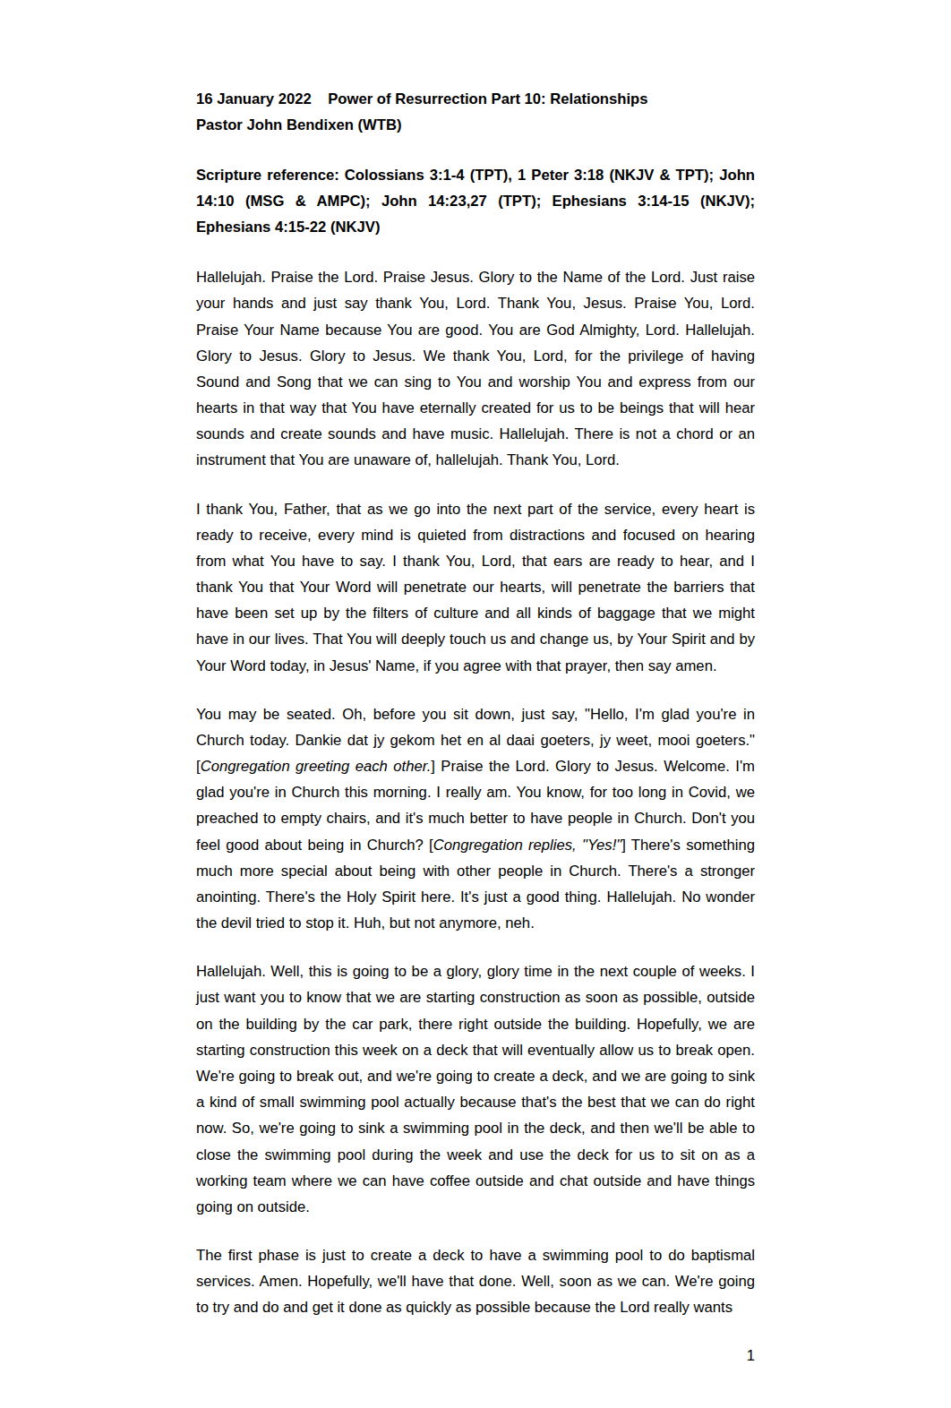16 January 2022 Power of Resurrection Part 10: Relationships
Pastor John Bendixen (WTB)
Scripture reference: Colossians 3:1-4 (TPT), 1 Peter 3:18 (NKJV & TPT); John 14:10 (MSG & AMPC); John 14:23,27 (TPT); Ephesians 3:14-15 (NKJV); Ephesians 4:15-22 (NKJV)
Hallelujah. Praise the Lord. Praise Jesus. Glory to the Name of the Lord. Just raise your hands and just say thank You, Lord. Thank You, Jesus. Praise You, Lord. Praise Your Name because You are good. You are God Almighty, Lord. Hallelujah. Glory to Jesus. Glory to Jesus. We thank You, Lord, for the privilege of having Sound and Song that we can sing to You and worship You and express from our hearts in that way that You have eternally created for us to be beings that will hear sounds and create sounds and have music. Hallelujah. There is not a chord or an instrument that You are unaware of, hallelujah. Thank You, Lord.
I thank You, Father, that as we go into the next part of the service, every heart is ready to receive, every mind is quieted from distractions and focused on hearing from what You have to say. I thank You, Lord, that ears are ready to hear, and I thank You that Your Word will penetrate our hearts, will penetrate the barriers that have been set up by the filters of culture and all kinds of baggage that we might have in our lives. That You will deeply touch us and change us, by Your Spirit and by Your Word today, in Jesus' Name, if you agree with that prayer, then say amen.
You may be seated. Oh, before you sit down, just say, "Hello, I'm glad you're in Church today. Dankie dat jy gekom het en al daai goeters, jy weet, mooi goeters." [Congregation greeting each other.] Praise the Lord. Glory to Jesus. Welcome. I'm glad you're in Church this morning. I really am. You know, for too long in Covid, we preached to empty chairs, and it's much better to have people in Church. Don't you feel good about being in Church? [Congregation replies, "Yes!"] There's something much more special about being with other people in Church. There's a stronger anointing. There's the Holy Spirit here. It's just a good thing. Hallelujah. No wonder the devil tried to stop it. Huh, but not anymore, neh.
Hallelujah. Well, this is going to be a glory, glory time in the next couple of weeks. I just want you to know that we are starting construction as soon as possible, outside on the building by the car park, there right outside the building. Hopefully, we are starting construction this week on a deck that will eventually allow us to break open. We're going to break out, and we're going to create a deck, and we are going to sink a kind of small swimming pool actually because that's the best that we can do right now. So, we're going to sink a swimming pool in the deck, and then we'll be able to close the swimming pool during the week and use the deck for us to sit on as a working team where we can have coffee outside and chat outside and have things going on outside.
The first phase is just to create a deck to have a swimming pool to do baptismal services. Amen. Hopefully, we'll have that done. Well, soon as we can. We're going to try and do and get it done as quickly as possible because the Lord really wants
1